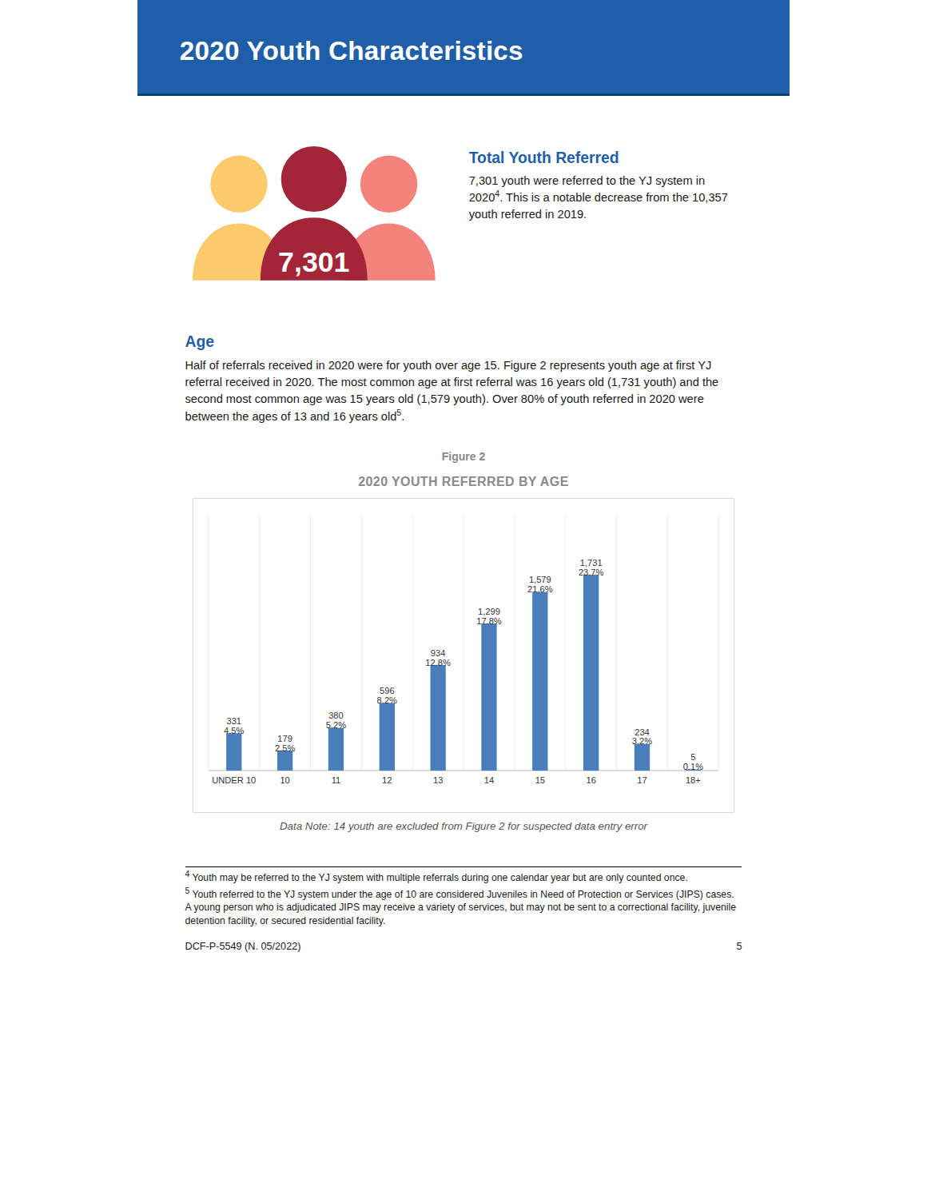2020 Youth Characteristics
7,301
Total Youth Referred
7,301 youth were referred to the YJ system in 20204. This is a notable decrease from the 10,357 youth referred in 2019.
Age
Half of referrals received in 2020 were for youth over age 15. Figure 2 represents youth age at first YJ referral received in 2020. The most common age at first referral was 16 years old (1,731 youth) and the second most common age was 15 years old (1,579 youth). Over 80% of youth referred in 2020 were between the ages of 13 and 16 years old5.
Figure 2
2020 YOUTH REFERRED BY AGE
331 4.5% 179 2.5% 380 5.2% 596 8.2% 934 12.8% 1,299 17.8% 1,579 21.6% 1,731 23.7% 234 3.2% 5 0.1% UNDER 10 10 11 12 13 14 15 16 17 18+
Data Note: 14 youth are excluded from Figure 2 for suspected data entry error
4 Youth may be referred to the YJ system with multiple referrals during one calendar year but are only counted once.
5 Youth referred to the YJ system under the age of 10 are considered Juveniles in Need of Protection or Services (JIPS) cases. A young person who is adjudicated JIPS may receive a variety of services, but may not be sent to a correctional facility, juvenile detention facility, or secured residential facility.
DCF-P-5549 (N. 05/2022)
5